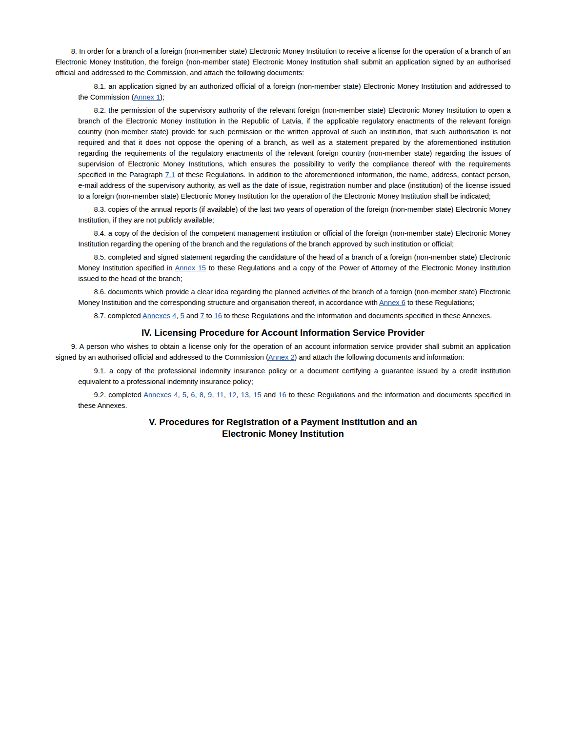8. In order for a branch of a foreign (non-member state) Electronic Money Institution to receive a license for the operation of a branch of an Electronic Money Institution, the foreign (non-member state) Electronic Money Institution shall submit an application signed by an authorised official and addressed to the Commission, and attach the following documents:
8.1. an application signed by an authorized official of a foreign (non-member state) Electronic Money Institution and addressed to the Commission (Annex 1);
8.2. the permission of the supervisory authority of the relevant foreign (non-member state) Electronic Money Institution to open a branch of the Electronic Money Institution in the Republic of Latvia, if the applicable regulatory enactments of the relevant foreign country (non-member state) provide for such permission or the written approval of such an institution, that such authorisation is not required and that it does not oppose the opening of a branch, as well as a statement prepared by the aforementioned institution regarding the requirements of the regulatory enactments of the relevant foreign country (non-member state) regarding the issues of supervision of Electronic Money Institutions, which ensures the possibility to verify the compliance thereof with the requirements specified in the Paragraph 7.1 of these Regulations. In addition to the aforementioned information, the name, address, contact person, e-mail address of the supervisory authority, as well as the date of issue, registration number and place (institution) of the license issued to a foreign (non-member state) Electronic Money Institution for the operation of the Electronic Money Institution shall be indicated;
8.3. copies of the annual reports (if available) of the last two years of operation of the foreign (non-member state) Electronic Money Institution, if they are not publicly available;
8.4. a copy of the decision of the competent management institution or official of the foreign (non-member state) Electronic Money Institution regarding the opening of the branch and the regulations of the branch approved by such institution or official;
8.5. completed and signed statement regarding the candidature of the head of a branch of a foreign (non-member state) Electronic Money Institution specified in Annex 15 to these Regulations and a copy of the Power of Attorney of the Electronic Money Institution issued to the head of the branch;
8.6. documents which provide a clear idea regarding the planned activities of the branch of a foreign (non-member state) Electronic Money Institution and the corresponding structure and organisation thereof, in accordance with Annex 6 to these Regulations;
8.7. completed Annexes 4, 5 and 7 to 16 to these Regulations and the information and documents specified in these Annexes.
IV. Licensing Procedure for Account Information Service Provider
9. A person who wishes to obtain a license only for the operation of an account information service provider shall submit an application signed by an authorised official and addressed to the Commission (Annex 2) and attach the following documents and information:
9.1. a copy of the professional indemnity insurance policy or a document certifying a guarantee issued by a credit institution equivalent to a professional indemnity insurance policy;
9.2. completed Annexes 4, 5, 6, 8, 9, 11, 12, 13, 15 and 16 to these Regulations and the information and documents specified in these Annexes.
V. Procedures for Registration of a Payment Institution and an
Electronic Money Institution